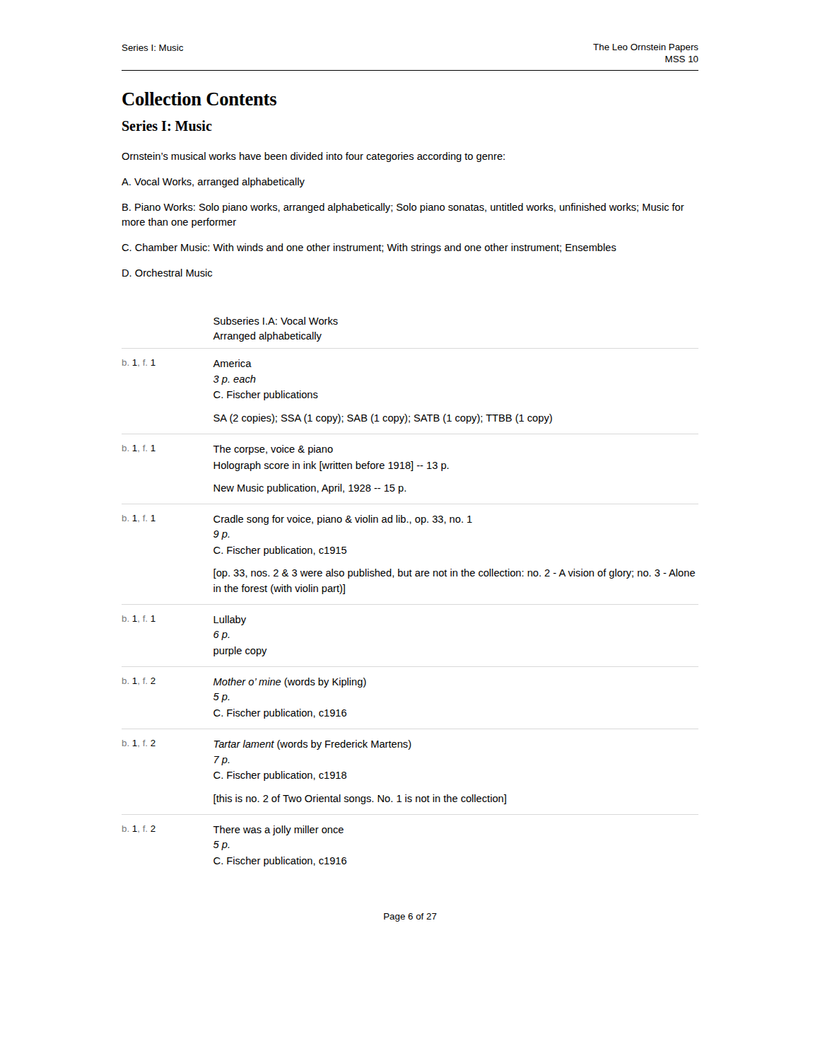Series I: Music
The Leo Ornstein Papers
MSS 10
Collection Contents
Series I: Music
Ornstein’s musical works have been divided into four categories according to genre:
A. Vocal Works, arranged alphabetically
B. Piano Works: Solo piano works, arranged alphabetically; Solo piano sonatas, untitled works, unfinished works; Music for more than one performer
C. Chamber Music: With winds and one other instrument; With strings and one other instrument; Ensembles
D. Orchestral Music
Subseries I.A: Vocal Works
Arranged alphabetically
| b. 1 , f. 1 | America 3 p. each C. Fischer publications SA (2 copies); SSA (1 copy); SAB (1 copy); SATB (1 copy); TTBB (1 copy) |
| b. 1 , f. 1 | The corpse, voice & piano Holograph score in ink [written before 1918] -- 13 p. New Music publication, April, 1928 -- 15 p. |
| b. 1 , f. 1 | Cradle song for voice, piano & violin ad lib., op. 33, no. 1 9 p. C. Fischer publication, c1915 [op. 33, nos. 2 & 3 were also published, but are not in the collection: no. 2 - A vision of glory; no. 3 - Alone in the forest (with violin part)] |
| b. 1 , f. 1 | Lullaby 6 p. purple copy |
| b. 1 , f. 2 | Mother o’ mine (words by Kipling) 5 p. C. Fischer publication, c1916 |
| b. 1 , f. 2 | Tartar lament (words by Frederick Martens) 7 p. C. Fischer publication, c1918 [this is no. 2 of Two Oriental songs. No. 1 is not in the collection] |
| b. 1 , f. 2 | There was a jolly miller once 5 p. C. Fischer publication, c1916 |
Page 6 of 27